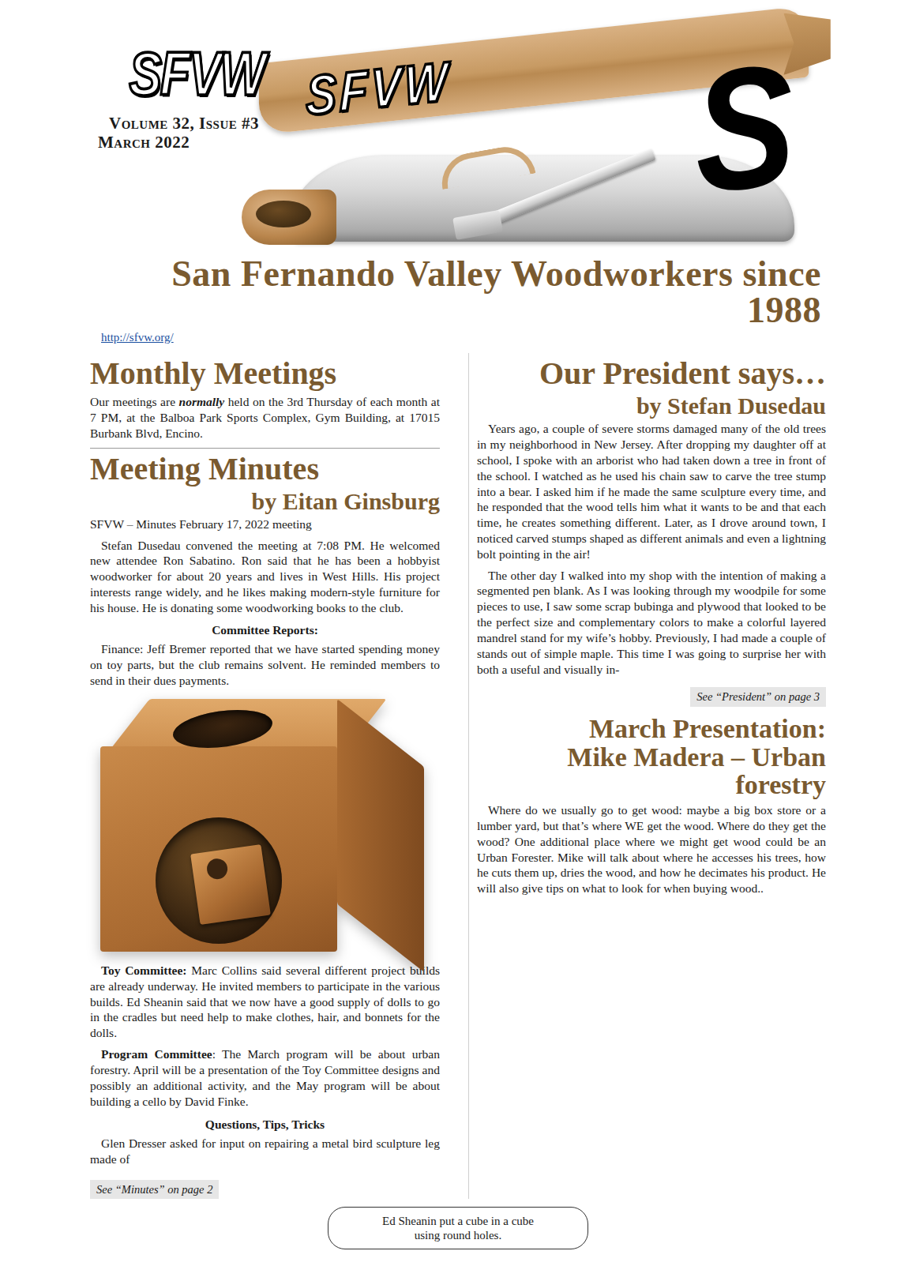SFVW
S
SFVW
Volume 32, Issue #3
March 2022
San Fernando Valley Woodworkers since 1988
http://sfvw.org/
Monthly Meetings
Our meetings are normally held on the 3rd Thursday of each month at 7 PM, at the Balboa Park Sports Complex, Gym Building, at 17015 Burbank Blvd, Encino.
Meeting Minutes
by Eitan Ginsburg
SFVW – Minutes February 17, 2022 meeting
Stefan Dusedau convened the meeting at 7:08 PM. He welcomed new attendee Ron Sabatino. Ron said that he has been a hobbyist woodworker for about 20 years and lives in West Hills. His project interests range widely, and he likes making modern-style furniture for his house. He is donating some woodworking books to the club.
Committee Reports:
Finance: Jeff Bremer reported that we have started spending money on toy parts, but the club remains solvent. He reminded members to send in their dues payments.
Toy Committee: Marc Collins said several different project builds are already underway. He invited members to participate in the various builds. Ed Sheanin said that we now have a good supply of dolls to go in the cradles but need help to make clothes, hair, and bonnets for the dolls.
Program Committee: The March program will be about urban forestry. April will be a presentation of the Toy Committee designs and possibly an additional activity, and the May program will be about building a cello by David Finke.
Questions, Tips, Tricks
Glen Dresser asked for input on repairing a metal bird sculpture leg made of
See “Minutes” on page 2
Our President says…
by Stefan Dusedau
Years ago, a couple of severe storms damaged many of the old trees in my neighborhood in New Jersey. After dropping my daughter off at school, I spoke with an arborist who had taken down a tree in front of the school. I watched as he used his chain saw to carve the tree stump into a bear. I asked him if he made the same sculpture every time, and he responded that the wood tells him what it wants to be and that each time, he creates something different. Later, as I drove around town, I noticed carved stumps shaped as different animals and even a lightning bolt pointing in the air!
The other day I walked into my shop with the intention of making a segmented pen blank. As I was looking through my woodpile for some pieces to use, I saw some scrap bubinga and plywood that looked to be the perfect size and complementary colors to make a colorful layered mandrel stand for my wife’s hobby. Previously, I had made a couple of stands out of simple maple. This time I was going to surprise her with both a useful and visually in-
See “President” on page 3
March Presentation:
Mike Madera – Urban
forestry
Where do we usually go to get wood: maybe a big box store or a lumber yard, but that’s where WE get the wood. Where do they get the wood? One additional place where we might get wood could be an Urban Forester. Mike will talk about where he accesses his trees, how he cuts them up, dries the wood, and how he decimates his product. He will also give tips on what to look for when buying wood..
Ed Sheanin put a cube in a cube
using round holes.